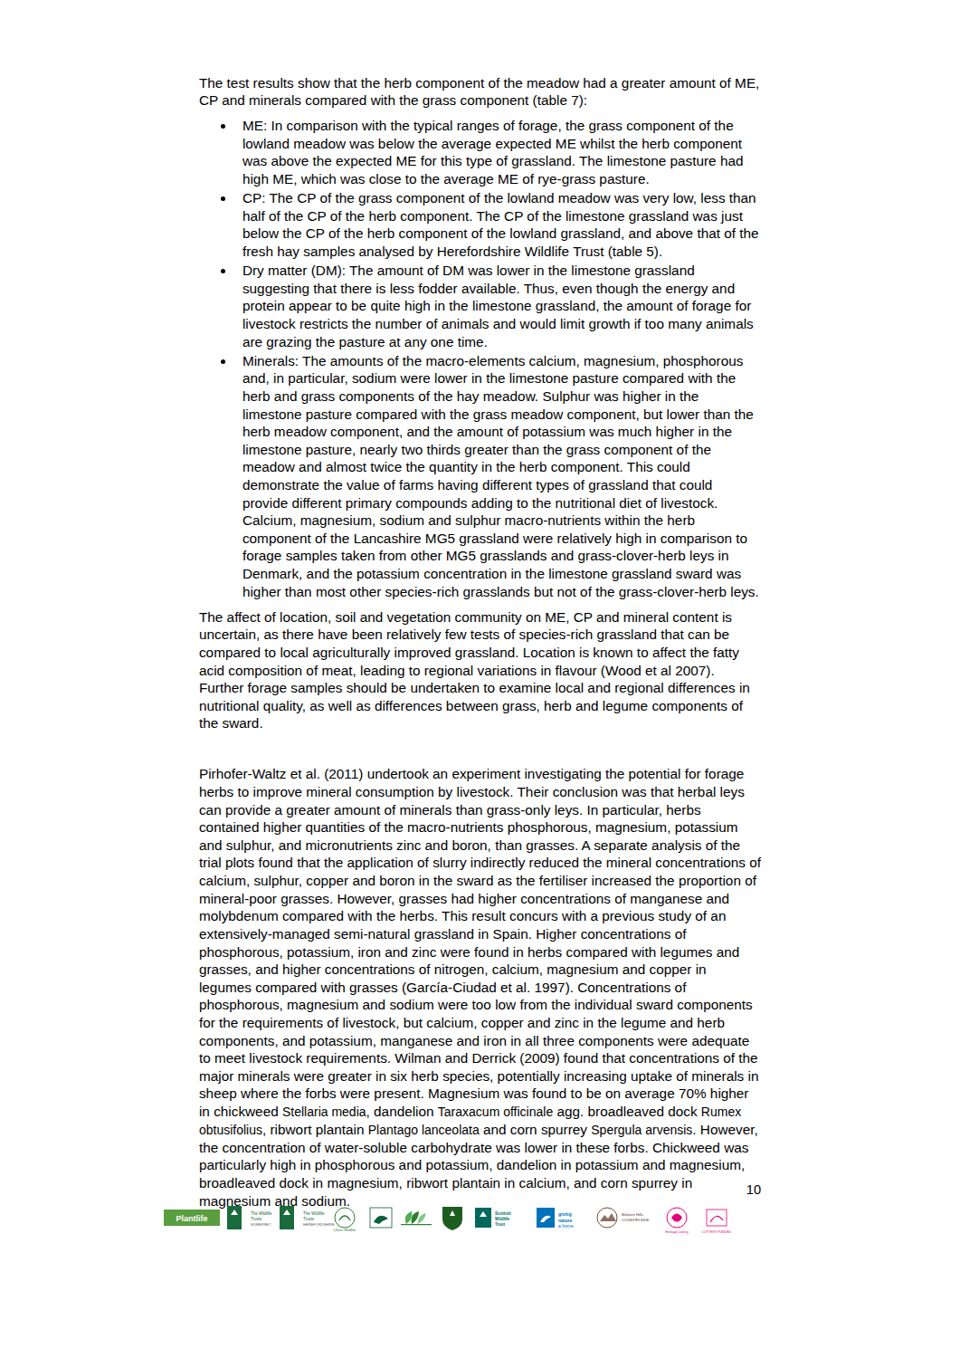The test results show that the herb component of the meadow had a greater amount of ME, CP and minerals compared with the grass component (table 7):
ME: In comparison with the typical ranges of forage, the grass component of the lowland meadow was below the average expected ME whilst the herb component was above the expected ME for this type of grassland. The limestone pasture had high ME, which was close to the average ME of rye-grass pasture.
CP: The CP of the grass component of the lowland meadow was very low, less than half of the CP of the herb component. The CP of the limestone grassland was just below the CP of the herb component of the lowland grassland, and above that of the fresh hay samples analysed by Herefordshire Wildlife Trust (table 5).
Dry matter (DM): The amount of DM was lower in the limestone grassland suggesting that there is less fodder available. Thus, even though the energy and protein appear to be quite high in the limestone grassland, the amount of forage for livestock restricts the number of animals and would limit growth if too many animals are grazing the pasture at any one time.
Minerals: The amounts of the macro-elements calcium, magnesium, phosphorous and, in particular, sodium were lower in the limestone pasture compared with the herb and grass components of the hay meadow. Sulphur was higher in the limestone pasture compared with the grass meadow component, but lower than the herb meadow component, and the amount of potassium was much higher in the limestone pasture, nearly two thirds greater than the grass component of the meadow and almost twice the quantity in the herb component. This could demonstrate the value of farms having different types of grassland that could provide different primary compounds adding to the nutritional diet of livestock. Calcium, magnesium, sodium and sulphur macro-nutrients within the herb component of the Lancashire MG5 grassland were relatively high in comparison to forage samples taken from other MG5 grasslands and grass-clover-herb leys in Denmark, and the potassium concentration in the limestone grassland sward was higher than most other species-rich grasslands but not of the grass-clover-herb leys.
The affect of location, soil and vegetation community on ME, CP and mineral content is uncertain, as there have been relatively few tests of species-rich grassland that can be compared to local agriculturally improved grassland. Location is known to affect the fatty acid composition of meat, leading to regional variations in flavour (Wood et al 2007). Further forage samples should be undertaken to examine local and regional differences in nutritional quality, as well as differences between grass, herb and legume components of the sward.
Pirhofer-Waltz et al. (2011) undertook an experiment investigating the potential for forage herbs to improve mineral consumption by livestock. Their conclusion was that herbal leys can provide a greater amount of minerals than grass-only leys. In particular, herbs contained higher quantities of the macro-nutrients phosphorous, magnesium, potassium and sulphur, and micronutrients zinc and boron, than grasses. A separate analysis of the trial plots found that the application of slurry indirectly reduced the mineral concentrations of calcium, sulphur, copper and boron in the sward as the fertiliser increased the proportion of mineral-poor grasses. However, grasses had higher concentrations of manganese and molybdenum compared with the herbs. This result concurs with a previous study of an extensively-managed semi-natural grassland in Spain. Higher concentrations of phosphorous, potassium, iron and zinc were found in herbs compared with legumes and grasses, and higher concentrations of nitrogen, calcium, magnesium and copper in legumes compared with grasses (García-Ciudad et al. 1997). Concentrations of phosphorous, magnesium and sodium were too low from the individual sward components for the requirements of livestock, but calcium, copper and zinc in the legume and herb components, and potassium, manganese and iron in all three components were adequate to meet livestock requirements. Wilman and Derrick (2009) found that concentrations of the major minerals were greater in six herb species, potentially increasing uptake of minerals in sheep where the forbs were present. Magnesium was found to be on average 70% higher in chickweed Stellaria media, dandelion Taraxacum officinale agg. broadleaved dock Rumex obtusifolius, ribwort plantain Plantago lanceolata and corn spurrey Spergula arvensis. However, the concentration of water-soluble carbohydrate was lower in these forbs. Chickweed was particularly high in phosphorous and potassium, dandelion in potassium and magnesium, broadleaved dock in magnesium, ribwort plantain in calcium, and corn spurrey in magnesium and sodium.
10
Plantlife The Wildlife Trusts SOMERSET The Wildlife Trusts HEREFORDSHIRE Ulster Wildlife Scottish Wildlife Trust giving nature a home Malvern Hills COUNTRYSIDE Heritage Lottery LOTTERY FUNDED